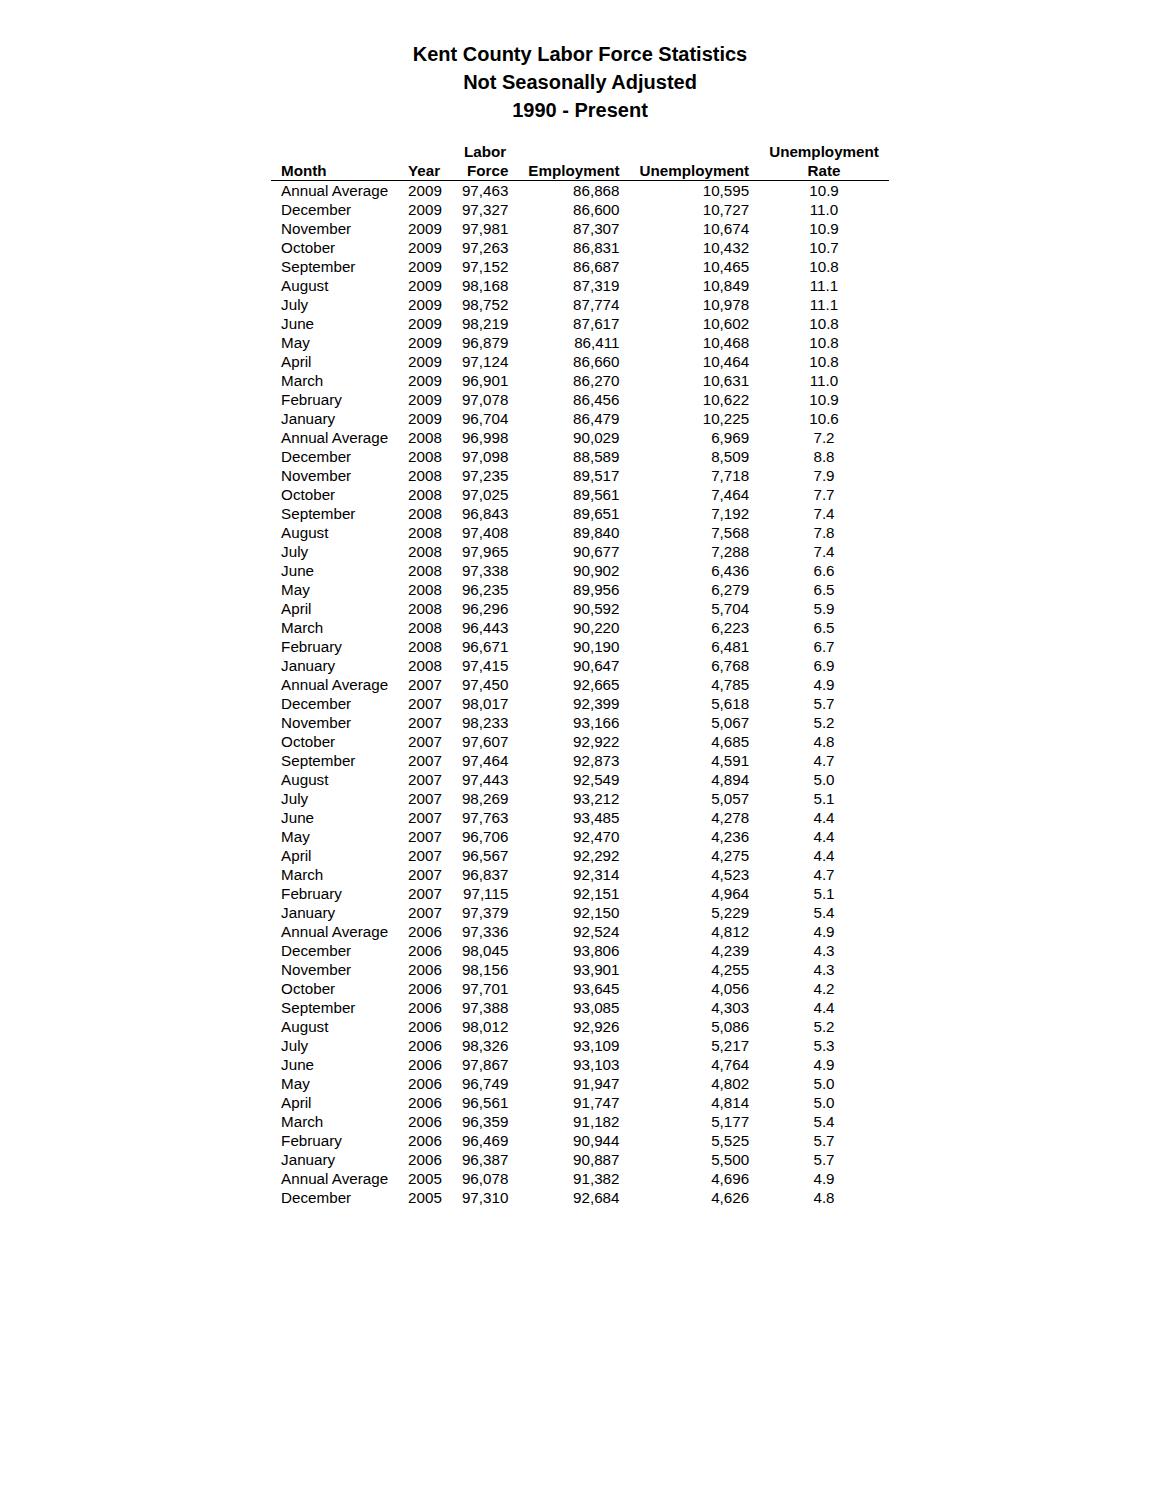Kent County Labor Force Statistics
Not Seasonally Adjusted
1990 - Present
| | | Labor | | | Unemployment |
| --- | --- | --- | --- | --- | --- |
| Month | Year | Force | Employment | Unemployment | Rate |
| Annual Average | 2009 | 97,463 | 86,868 | 10,595 | 10.9 |
| December | 2009 | 97,327 | 86,600 | 10,727 | 11.0 |
| November | 2009 | 97,981 | 87,307 | 10,674 | 10.9 |
| October | 2009 | 97,263 | 86,831 | 10,432 | 10.7 |
| September | 2009 | 97,152 | 86,687 | 10,465 | 10.8 |
| August | 2009 | 98,168 | 87,319 | 10,849 | 11.1 |
| July | 2009 | 98,752 | 87,774 | 10,978 | 11.1 |
| June | 2009 | 98,219 | 87,617 | 10,602 | 10.8 |
| May | 2009 | 96,879 | 86,411 | 10,468 | 10.8 |
| April | 2009 | 97,124 | 86,660 | 10,464 | 10.8 |
| March | 2009 | 96,901 | 86,270 | 10,631 | 11.0 |
| February | 2009 | 97,078 | 86,456 | 10,622 | 10.9 |
| January | 2009 | 96,704 | 86,479 | 10,225 | 10.6 |
| Annual Average | 2008 | 96,998 | 90,029 | 6,969 | 7.2 |
| December | 2008 | 97,098 | 88,589 | 8,509 | 8.8 |
| November | 2008 | 97,235 | 89,517 | 7,718 | 7.9 |
| October | 2008 | 97,025 | 89,561 | 7,464 | 7.7 |
| September | 2008 | 96,843 | 89,651 | 7,192 | 7.4 |
| August | 2008 | 97,408 | 89,840 | 7,568 | 7.8 |
| July | 2008 | 97,965 | 90,677 | 7,288 | 7.4 |
| June | 2008 | 97,338 | 90,902 | 6,436 | 6.6 |
| May | 2008 | 96,235 | 89,956 | 6,279 | 6.5 |
| April | 2008 | 96,296 | 90,592 | 5,704 | 5.9 |
| March | 2008 | 96,443 | 90,220 | 6,223 | 6.5 |
| February | 2008 | 96,671 | 90,190 | 6,481 | 6.7 |
| January | 2008 | 97,415 | 90,647 | 6,768 | 6.9 |
| Annual Average | 2007 | 97,450 | 92,665 | 4,785 | 4.9 |
| December | 2007 | 98,017 | 92,399 | 5,618 | 5.7 |
| November | 2007 | 98,233 | 93,166 | 5,067 | 5.2 |
| October | 2007 | 97,607 | 92,922 | 4,685 | 4.8 |
| September | 2007 | 97,464 | 92,873 | 4,591 | 4.7 |
| August | 2007 | 97,443 | 92,549 | 4,894 | 5.0 |
| July | 2007 | 98,269 | 93,212 | 5,057 | 5.1 |
| June | 2007 | 97,763 | 93,485 | 4,278 | 4.4 |
| May | 2007 | 96,706 | 92,470 | 4,236 | 4.4 |
| April | 2007 | 96,567 | 92,292 | 4,275 | 4.4 |
| March | 2007 | 96,837 | 92,314 | 4,523 | 4.7 |
| February | 2007 | 97,115 | 92,151 | 4,964 | 5.1 |
| January | 2007 | 97,379 | 92,150 | 5,229 | 5.4 |
| Annual Average | 2006 | 97,336 | 92,524 | 4,812 | 4.9 |
| December | 2006 | 98,045 | 93,806 | 4,239 | 4.3 |
| November | 2006 | 98,156 | 93,901 | 4,255 | 4.3 |
| October | 2006 | 97,701 | 93,645 | 4,056 | 4.2 |
| September | 2006 | 97,388 | 93,085 | 4,303 | 4.4 |
| August | 2006 | 98,012 | 92,926 | 5,086 | 5.2 |
| July | 2006 | 98,326 | 93,109 | 5,217 | 5.3 |
| June | 2006 | 97,867 | 93,103 | 4,764 | 4.9 |
| May | 2006 | 96,749 | 91,947 | 4,802 | 5.0 |
| April | 2006 | 96,561 | 91,747 | 4,814 | 5.0 |
| March | 2006 | 96,359 | 91,182 | 5,177 | 5.4 |
| February | 2006 | 96,469 | 90,944 | 5,525 | 5.7 |
| January | 2006 | 96,387 | 90,887 | 5,500 | 5.7 |
| Annual Average | 2005 | 96,078 | 91,382 | 4,696 | 4.9 |
| December | 2005 | 97,310 | 92,684 | 4,626 | 4.8 |